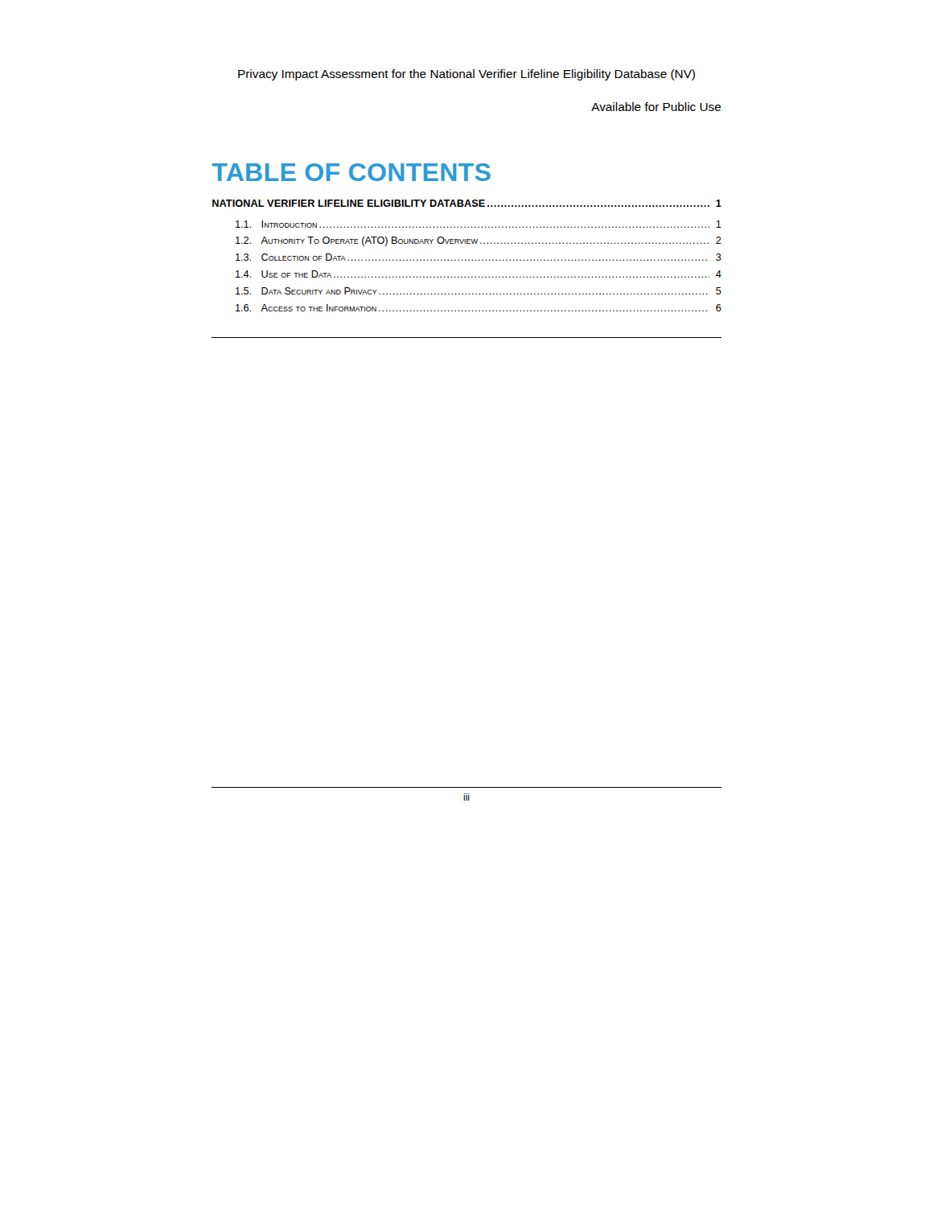Privacy Impact Assessment for the National Verifier Lifeline Eligibility Database (NV)
Available for Public Use
TABLE OF CONTENTS
NATIONAL VERIFIER LIFELINE ELIGIBILITY DATABASE ................................................................................................................. 1
1.1. Introduction ................................................................................................................................................................. 1
1.2. Authority To Operate (ATO) Boundary Overview ................................................................................................. 2
1.3. Collection of Data ......................................................................................................................................................... 3
1.4. Use of the Data ............................................................................................................................................................. 4
1.5. Data Security and Privacy ............................................................................................................................................. 5
1.6. Access to the Information ............................................................................................................................................. 6
iii